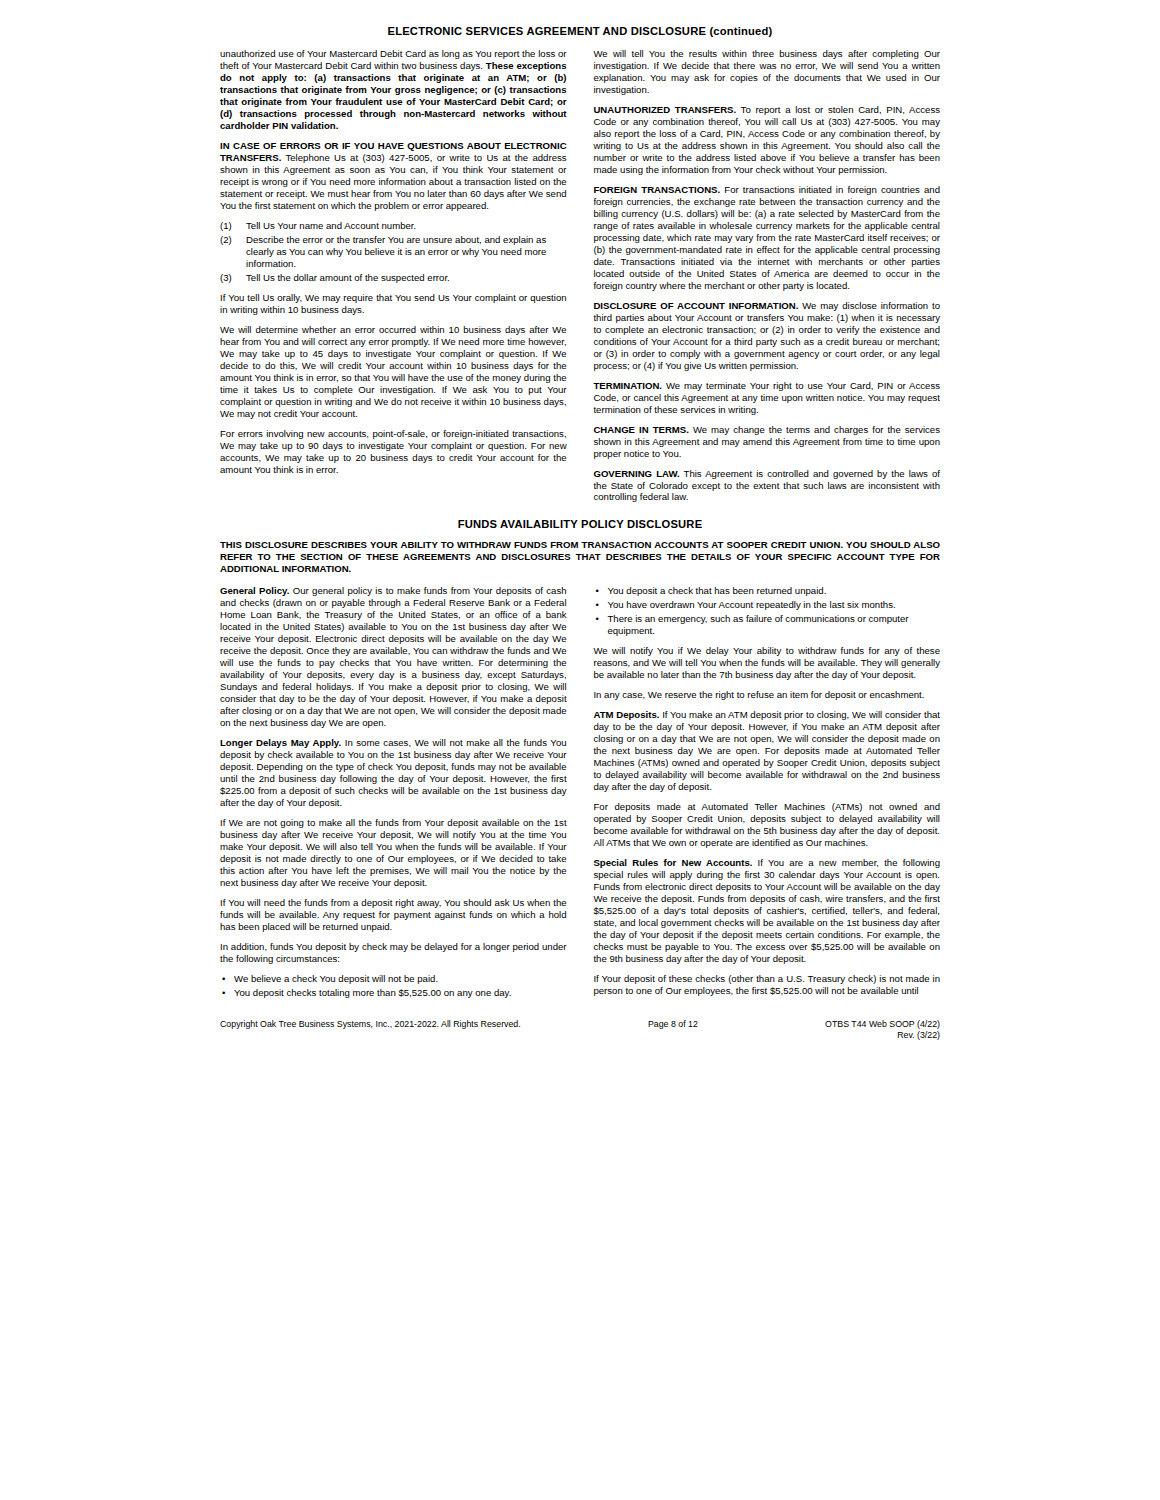ELECTRONIC SERVICES AGREEMENT AND DISCLOSURE (continued)
unauthorized use of Your Mastercard Debit Card as long as You report the loss or theft of Your Mastercard Debit Card within two business days. These exceptions do not apply to: (a) transactions that originate at an ATM; or (b) transactions that originate from Your gross negligence; or (c) transactions that originate from Your fraudulent use of Your MasterCard Debit Card; or (d) transactions processed through non-Mastercard networks without cardholder PIN validation.
IN CASE OF ERRORS OR IF YOU HAVE QUESTIONS ABOUT ELECTRONIC TRANSFERS. Telephone Us at (303) 427-5005, or write to Us at the address shown in this Agreement as soon as You can, if You think Your statement or receipt is wrong or if You need more information about a transaction listed on the statement or receipt. We must hear from You no later than 60 days after We send You the first statement on which the problem or error appeared.
(1) Tell Us Your name and Account number.
(2) Describe the error or the transfer You are unsure about, and explain as clearly as You can why You believe it is an error or why You need more information.
(3) Tell Us the dollar amount of the suspected error.
If You tell Us orally, We may require that You send Us Your complaint or question in writing within 10 business days.
We will determine whether an error occurred within 10 business days after We hear from You and will correct any error promptly. If We need more time however, We may take up to 45 days to investigate Your complaint or question. If We decide to do this, We will credit Your account within 10 business days for the amount You think is in error, so that You will have the use of the money during the time it takes Us to complete Our investigation. If We ask You to put Your complaint or question in writing and We do not receive it within 10 business days, We may not credit Your account.
For errors involving new accounts, point-of-sale, or foreign-initiated transactions, We may take up to 90 days to investigate Your complaint or question. For new accounts, We may take up to 20 business days to credit Your account for the amount You think is in error.
We will tell You the results within three business days after completing Our investigation. If We decide that there was no error, We will send You a written explanation. You may ask for copies of the documents that We used in Our investigation.
UNAUTHORIZED TRANSFERS. To report a lost or stolen Card, PIN, Access Code or any combination thereof, You will call Us at (303) 427-5005. You may also report the loss of a Card, PIN, Access Code or any combination thereof, by writing to Us at the address shown in this Agreement. You should also call the number or write to the address listed above if You believe a transfer has been made using the information from Your check without Your permission.
FOREIGN TRANSACTIONS. For transactions initiated in foreign countries and foreign currencies, the exchange rate between the transaction currency and the billing currency (U.S. dollars) will be: (a) a rate selected by MasterCard from the range of rates available in wholesale currency markets for the applicable central processing date, which rate may vary from the rate MasterCard itself receives; or (b) the government-mandated rate in effect for the applicable central processing date. Transactions initiated via the internet with merchants or other parties located outside of the United States of America are deemed to occur in the foreign country where the merchant or other party is located.
DISCLOSURE OF ACCOUNT INFORMATION. We may disclose information to third parties about Your Account or transfers You make: (1) when it is necessary to complete an electronic transaction; or (2) in order to verify the existence and conditions of Your Account for a third party such as a credit bureau or merchant; or (3) in order to comply with a government agency or court order, or any legal process; or (4) if You give Us written permission.
TERMINATION. We may terminate Your right to use Your Card, PIN or Access Code, or cancel this Agreement at any time upon written notice. You may request termination of these services in writing.
CHANGE IN TERMS. We may change the terms and charges for the services shown in this Agreement and may amend this Agreement from time to time upon proper notice to You.
GOVERNING LAW. This Agreement is controlled and governed by the laws of the State of Colorado except to the extent that such laws are inconsistent with controlling federal law.
FUNDS AVAILABILITY POLICY DISCLOSURE
THIS DISCLOSURE DESCRIBES YOUR ABILITY TO WITHDRAW FUNDS FROM TRANSACTION ACCOUNTS AT SOOPER CREDIT UNION. YOU SHOULD ALSO REFER TO THE SECTION OF THESE AGREEMENTS AND DISCLOSURES THAT DESCRIBES THE DETAILS OF YOUR SPECIFIC ACCOUNT TYPE FOR ADDITIONAL INFORMATION.
General Policy. Our general policy is to make funds from Your deposits of cash and checks (drawn on or payable through a Federal Reserve Bank or a Federal Home Loan Bank, the Treasury of the United States, or an office of a bank located in the United States) available to You on the 1st business day after We receive Your deposit. Electronic direct deposits will be available on the day We receive the deposit. Once they are available, You can withdraw the funds and We will use the funds to pay checks that You have written. For determining the availability of Your deposits, every day is a business day, except Saturdays, Sundays and federal holidays. If You make a deposit prior to closing, We will consider that day to be the day of Your deposit. However, if You make a deposit after closing or on a day that We are not open, We will consider the deposit made on the next business day We are open.
Longer Delays May Apply. In some cases, We will not make all the funds You deposit by check available to You on the 1st business day after We receive Your deposit. Depending on the type of check You deposit, funds may not be available until the 2nd business day following the day of Your deposit. However, the first $225.00 from a deposit of such checks will be available on the 1st business day after the day of Your deposit.
If We are not going to make all the funds from Your deposit available on the 1st business day after We receive Your deposit, We will notify You at the time You make Your deposit. We will also tell You when the funds will be available. If Your deposit is not made directly to one of Our employees, or if We decided to take this action after You have left the premises, We will mail You the notice by the next business day after We receive Your deposit.
If You will need the funds from a deposit right away, You should ask Us when the funds will be available. Any request for payment against funds on which a hold has been placed will be returned unpaid.
In addition, funds You deposit by check may be delayed for a longer period under the following circumstances:
We believe a check You deposit will not be paid.
You deposit checks totaling more than $5,525.00 on any one day.
You deposit a check that has been returned unpaid.
You have overdrawn Your Account repeatedly in the last six months.
There is an emergency, such as failure of communications or computer equipment.
We will notify You if We delay Your ability to withdraw funds for any of these reasons, and We will tell You when the funds will be available. They will generally be available no later than the 7th business day after the day of Your deposit.
In any case, We reserve the right to refuse an item for deposit or encashment.
ATM Deposits. If You make an ATM deposit prior to closing, We will consider that day to be the day of Your deposit. However, if You make an ATM deposit after closing or on a day that We are not open, We will consider the deposit made on the next business day We are open. For deposits made at Automated Teller Machines (ATMs) owned and operated by Sooper Credit Union, deposits subject to delayed availability will become available for withdrawal on the 2nd business day after the day of deposit.
For deposits made at Automated Teller Machines (ATMs) not owned and operated by Sooper Credit Union, deposits subject to delayed availability will become available for withdrawal on the 5th business day after the day of deposit. All ATMs that We own or operate are identified as Our machines.
Special Rules for New Accounts. If You are a new member, the following special rules will apply during the first 30 calendar days Your Account is open. Funds from electronic direct deposits to Your Account will be available on the day We receive the deposit. Funds from deposits of cash, wire transfers, and the first $5,525.00 of a day's total deposits of cashier's, certified, teller's, and federal, state, and local government checks will be available on the 1st business day after the day of Your deposit if the deposit meets certain conditions. For example, the checks must be payable to You. The excess over $5,525.00 will be available on the 9th business day after the day of Your deposit.
If Your deposit of these checks (other than a U.S. Treasury check) is not made in person to one of Our employees, the first $5,525.00 will not be available until
Copyright Oak Tree Business Systems, Inc., 2021-2022. All Rights Reserved.
Page 8 of 12
OTBS T44 Web SOOP (4/22) Rev. (3/22)